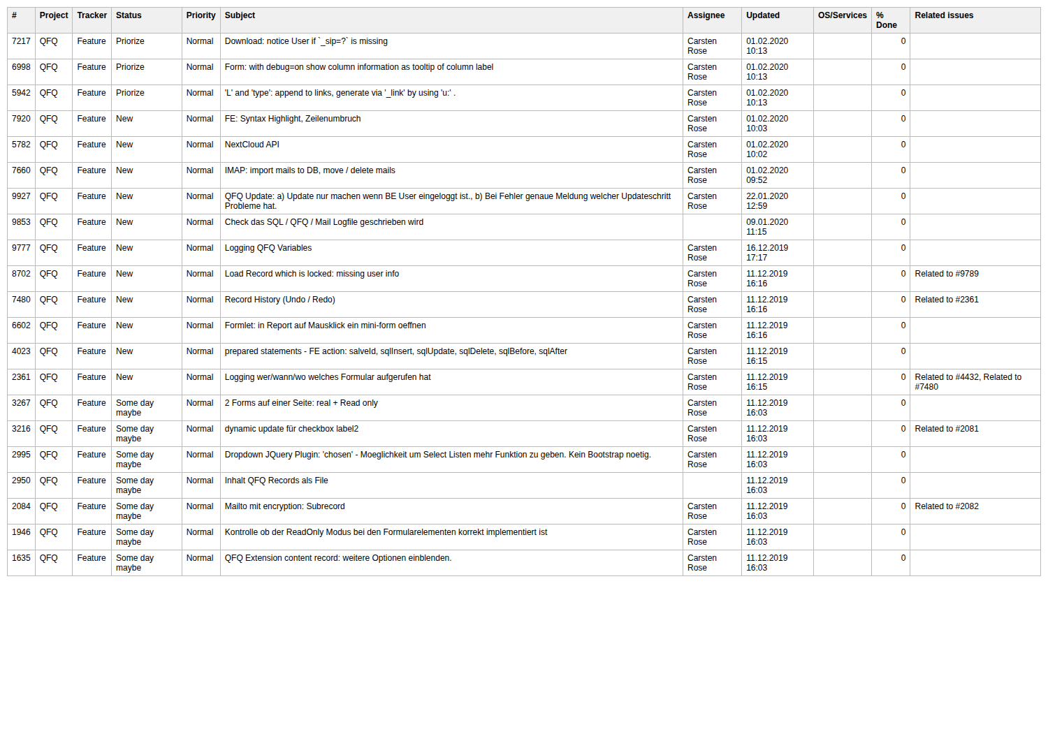| # | Project | Tracker | Status | Priority | Subject | Assignee | Updated | OS/Services | % Done | Related issues |
| --- | --- | --- | --- | --- | --- | --- | --- | --- | --- | --- |
| 7217 | QFQ | Feature | Priorize | Normal | Download: notice User if `_sip=?` is missing | Carsten Rose | 01.02.2020 10:13 | | 0 | |
| 6998 | QFQ | Feature | Priorize | Normal | Form: with debug=on show column information as tooltip of column label | Carsten Rose | 01.02.2020 10:13 | | 0 | |
| 5942 | QFQ | Feature | Priorize | Normal | 'L' and 'type': append to links, generate via '_link' by using 'u:' . | Carsten Rose | 01.02.2020 10:13 | | 0 | |
| 7920 | QFQ | Feature | New | Normal | FE: Syntax Highlight, Zeilenumbruch | Carsten Rose | 01.02.2020 10:03 | | 0 | |
| 5782 | QFQ | Feature | New | Normal | NextCloud API | Carsten Rose | 01.02.2020 10:02 | | 0 | |
| 7660 | QFQ | Feature | New | Normal | IMAP: import mails to DB, move / delete mails | Carsten Rose | 01.02.2020 09:52 | | 0 | |
| 9927 | QFQ | Feature | New | Normal | QFQ Update: a) Update nur machen wenn BE User eingeloggt ist., b) Bei Fehler genaue Meldung welcher Updateschritt Probleme hat. | Carsten Rose | 22.01.2020 12:59 | | 0 | |
| 9853 | QFQ | Feature | New | Normal | Check das SQL / QFQ / Mail Logfile geschrieben wird | | 09.01.2020 11:15 | | 0 | |
| 9777 | QFQ | Feature | New | Normal | Logging QFQ Variables | Carsten Rose | 16.12.2019 17:17 | | 0 | |
| 8702 | QFQ | Feature | New | Normal | Load Record which is locked: missing user info | Carsten Rose | 11.12.2019 16:16 | | 0 | Related to #9789 |
| 7480 | QFQ | Feature | New | Normal | Record History (Undo / Redo) | Carsten Rose | 11.12.2019 16:16 | | 0 | Related to #2361 |
| 6602 | QFQ | Feature | New | Normal | Formlet: in Report auf Mausklick ein mini-form oeffnen | Carsten Rose | 11.12.2019 16:16 | | 0 | |
| 4023 | QFQ | Feature | New | Normal | prepared statements - FE action: salveId, sqlInsert, sqlUpdate, sqlDelete, sqlBefore, sqlAfter | Carsten Rose | 11.12.2019 16:15 | | 0 | |
| 2361 | QFQ | Feature | New | Normal | Logging wer/wann/wo welches Formular aufgerufen hat | Carsten Rose | 11.12.2019 16:15 | | 0 | Related to #4432, Related to #7480 |
| 3267 | QFQ | Feature | Some day maybe | Normal | 2 Forms auf einer Seite: real + Read only | Carsten Rose | 11.12.2019 16:03 | | 0 | |
| 3216 | QFQ | Feature | Some day maybe | Normal | dynamic update für checkbox label2 | Carsten Rose | 11.12.2019 16:03 | | 0 | Related to #2081 |
| 2995 | QFQ | Feature | Some day maybe | Normal | Dropdown JQuery Plugin: 'chosen' - Moeglichkeit um Select Listen mehr Funktion zu geben. Kein Bootstrap noetig. | Carsten Rose | 11.12.2019 16:03 | | 0 | |
| 2950 | QFQ | Feature | Some day maybe | Normal | Inhalt QFQ Records als File | | 11.12.2019 16:03 | | 0 | |
| 2084 | QFQ | Feature | Some day maybe | Normal | Mailto mit encryption: Subrecord | Carsten Rose | 11.12.2019 16:03 | | 0 | Related to #2082 |
| 1946 | QFQ | Feature | Some day maybe | Normal | Kontrolle ob der ReadOnly Modus bei den Formularelementen korrekt implementiert ist | Carsten Rose | 11.12.2019 16:03 | | 0 | |
| 1635 | QFQ | Feature | Some day maybe | Normal | QFQ Extension content record: weitere Optionen einblenden. | Carsten Rose | 11.12.2019 16:03 | | 0 | |